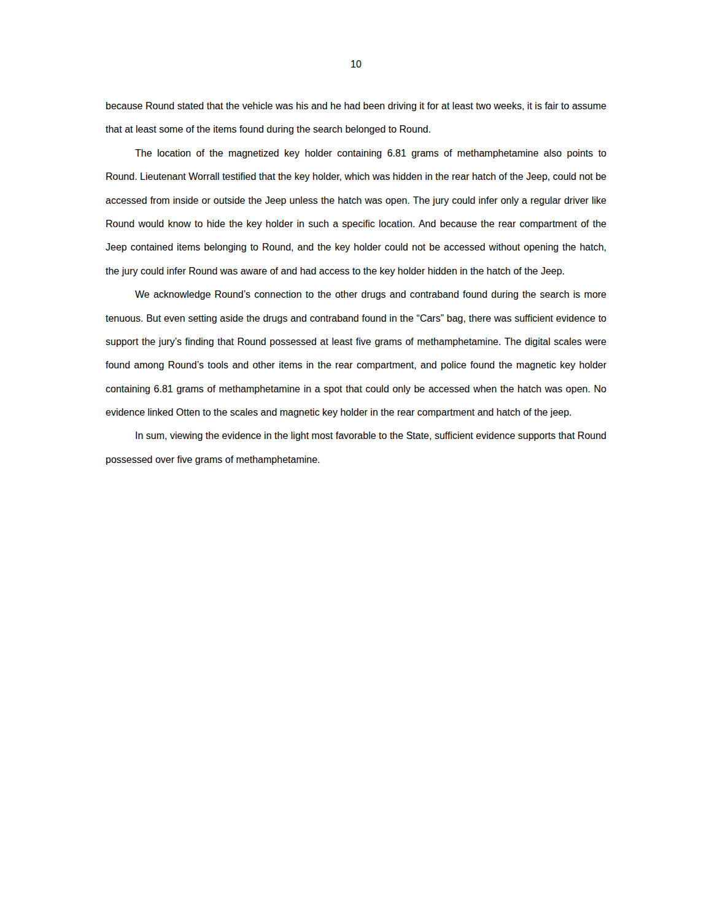10
because Round stated that the vehicle was his and he had been driving it for at least two weeks, it is fair to assume that at least some of the items found during the search belonged to Round.
The location of the magnetized key holder containing 6.81 grams of methamphetamine also points to Round. Lieutenant Worrall testified that the key holder, which was hidden in the rear hatch of the Jeep, could not be accessed from inside or outside the Jeep unless the hatch was open. The jury could infer only a regular driver like Round would know to hide the key holder in such a specific location. And because the rear compartment of the Jeep contained items belonging to Round, and the key holder could not be accessed without opening the hatch, the jury could infer Round was aware of and had access to the key holder hidden in the hatch of the Jeep.
We acknowledge Round’s connection to the other drugs and contraband found during the search is more tenuous. But even setting aside the drugs and contraband found in the “Cars” bag, there was sufficient evidence to support the jury’s finding that Round possessed at least five grams of methamphetamine. The digital scales were found among Round’s tools and other items in the rear compartment, and police found the magnetic key holder containing 6.81 grams of methamphetamine in a spot that could only be accessed when the hatch was open. No evidence linked Otten to the scales and magnetic key holder in the rear compartment and hatch of the jeep.
In sum, viewing the evidence in the light most favorable to the State, sufficient evidence supports that Round possessed over five grams of methamphetamine.